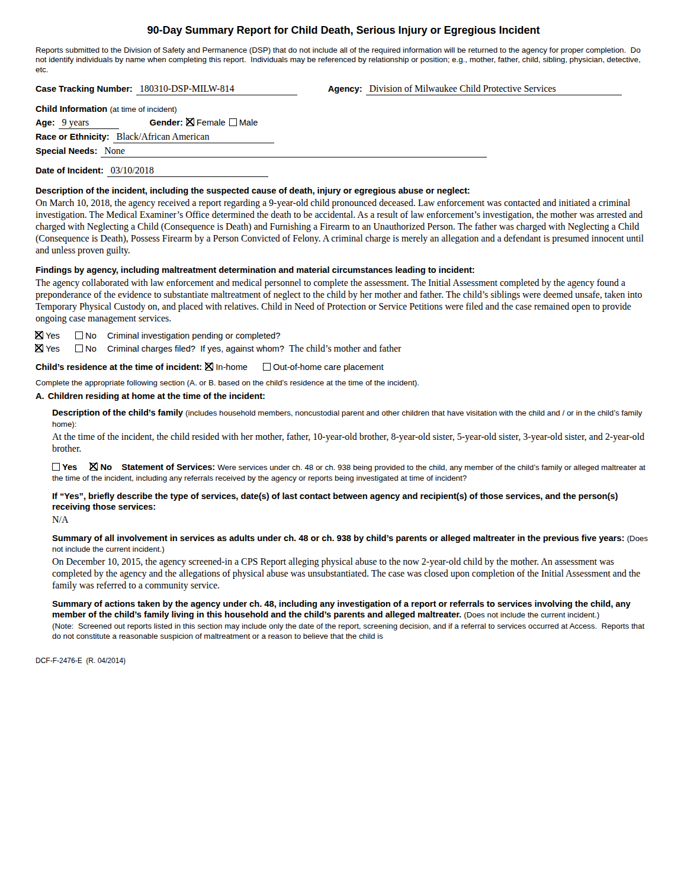90-Day Summary Report for Child Death, Serious Injury or Egregious Incident
Reports submitted to the Division of Safety and Permanence (DSP) that do not include all of the required information will be returned to the agency for proper completion. Do not identify individuals by name when completing this report. Individuals may be referenced by relationship or position; e.g., mother, father, child, sibling, physician, detective, etc.
Case Tracking Number: 180310-DSP-MILW-814 Agency: Division of Milwaukee Child Protective Services
Child Information (at time of incident)
Age: 9 years Gender: Female Male
Race or Ethnicity: Black/African American
Special Needs: None
Date of Incident: 03/10/2018
Description of the incident, including the suspected cause of death, injury or egregious abuse or neglect:
On March 10, 2018, the agency received a report regarding a 9-year-old child pronounced deceased. Law enforcement was contacted and initiated a criminal investigation. The Medical Examiner’s Office determined the death to be accidental. As a result of law enforcement’s investigation, the mother was arrested and charged with Neglecting a Child (Consequence is Death) and Furnishing a Firearm to an Unauthorized Person. The father was charged with Neglecting a Child (Consequence is Death), Possess Firearm by a Person Convicted of Felony. A criminal charge is merely an allegation and a defendant is presumed innocent until and unless proven guilty.
Findings by agency, including maltreatment determination and material circumstances leading to incident:
The agency collaborated with law enforcement and medical personnel to complete the assessment. The Initial Assessment completed by the agency found a preponderance of the evidence to substantiate maltreatment of neglect to the child by her mother and father. The child’s siblings were deemed unsafe, taken into Temporary Physical Custody on, and placed with relatives. Child in Need of Protection or Service Petitions were filed and the case remained open to provide ongoing case management services.
Yes No Criminal investigation pending or completed?
Yes No Criminal charges filed? If yes, against whom? The child’s mother and father
Child’s residence at the time of incident: In-home Out-of-home care placement
Complete the appropriate following section (A. or B. based on the child’s residence at the time of the incident).
A. Children residing at home at the time of the incident:
Description of the child’s family (includes household members, noncustodial parent and other children that have visitation with the child and / or in the child’s family home):
At the time of the incident, the child resided with her mother, father, 10-year-old brother, 8-year-old sister, 5-year-old sister, 3-year-old sister, and 2-year-old brother.
Yes No Statement of Services: Were services under ch. 48 or ch. 938 being provided to the child, any member of the child’s family or alleged maltreater at the time of the incident, including any referrals received by the agency or reports being investigated at time of incident?
If “Yes”, briefly describe the type of services, date(s) of last contact between agency and recipient(s) of those services, and the person(s) receiving those services:
N/A
Summary of all involvement in services as adults under ch. 48 or ch. 938 by child’s parents or alleged maltreater in the previous five years: (Does not include the current incident.)
On December 10, 2015, the agency screened-in a CPS Report alleging physical abuse to the now 2-year-old child by the mother. An assessment was completed by the agency and the allegations of physical abuse was unsubstantiated. The case was closed upon completion of the Initial Assessment and the family was referred to a community service.
Summary of actions taken by the agency under ch. 48, including any investigation of a report or referrals to services involving the child, any member of the child’s family living in this household and the child’s parents and alleged maltreater. (Does not include the current incident.)
(Note: Screened out reports listed in this section may include only the date of the report, screening decision, and if a referral to services occurred at Access. Reports that do not constitute a reasonable suspicion of maltreatment or a reason to believe that the child is
DCF-F-2476-E (R. 04/2014)